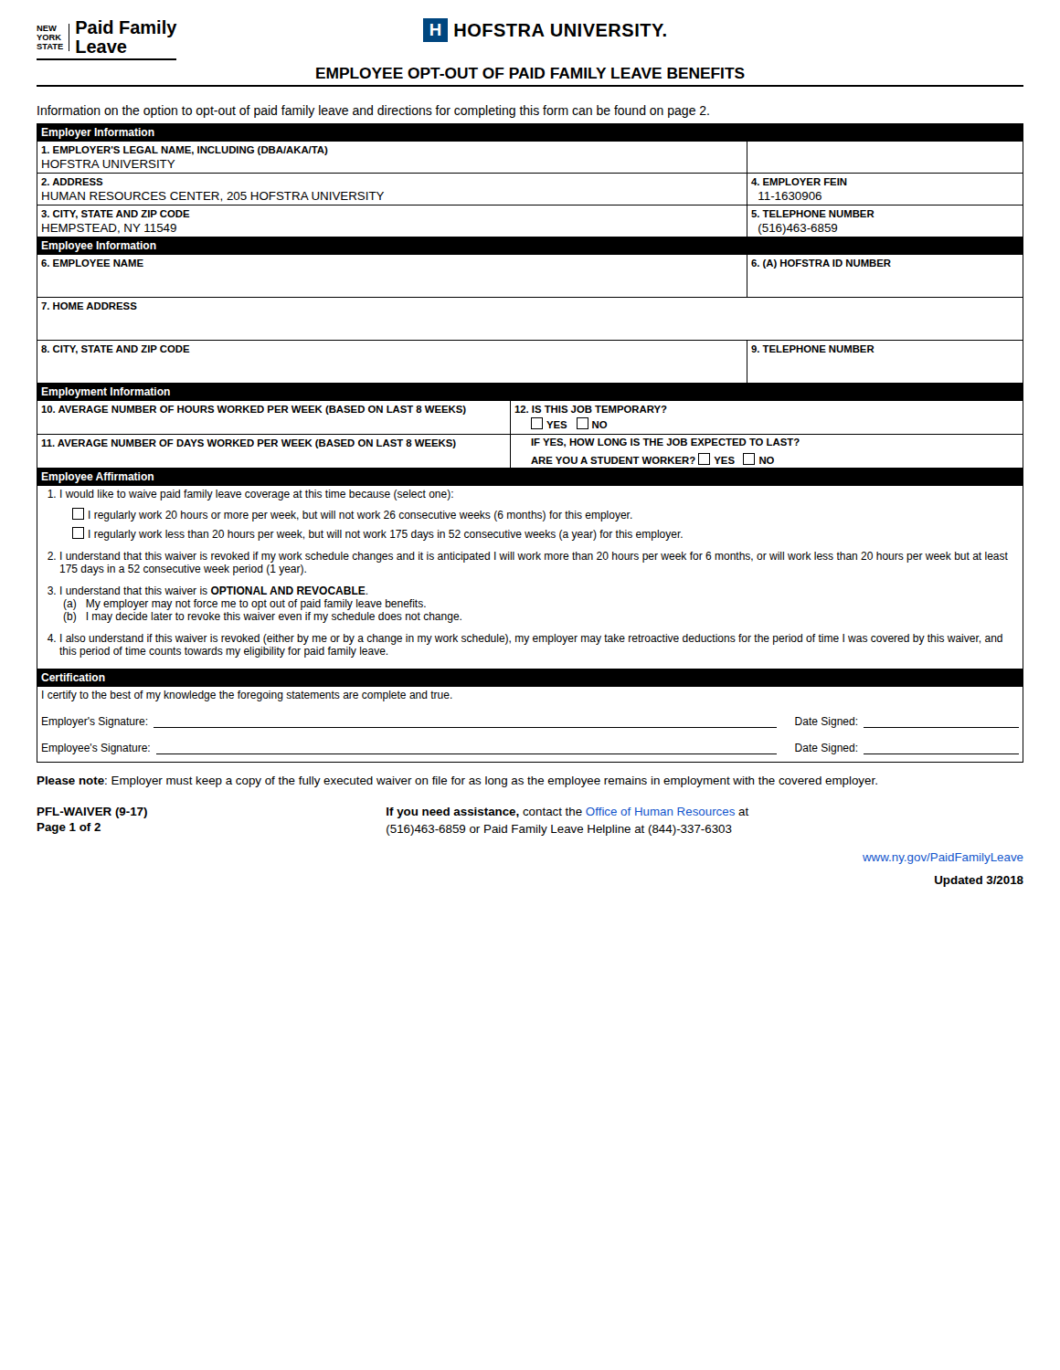NEW
YORK
STATE
Paid Family
Leave
HHOFSTRA UNIVERSITY.
EMPLOYEE OPT-OUT OF PAID FAMILY LEAVE BENEFITS
Information on the option to opt-out of paid family leave and directions for completing this form can be found on page 2.
| Employer Information |
| 1. Employer's legal name, including (DBA/AKA/TA) HOFSTRA UNIVERSITY | |
| 2. Address HUMAN RESOURCES CENTER, 205 HOFSTRA UNIVERSITY | 4. Employer FEIN 11-1630906 |
| 3. City, State and ZIP Code HEMPSTEAD, NY 11549 | 5. Telephone Number (516)463-6859 |
| Employee Information |
| 6. Employee Name | 6. (a) Hofstra ID Number |
| 7. Home Address |
| 8. City, State and ZIP Code | 9. Telephone Number |
| Employment Information |
| 10. Average number of hours worked per week (based on last 8 weeks) | 12. Is this job temporary? YES NO |
| 11. Average number of days worked per week (based on last 8 weeks) | If yes, how long is the job expected to last? Are you a student worker? YES NO |
| Employee Affirmation |
| I would like to waive paid family leave coverage at this time because (select one): I regularly work 20 hours or more per week, but will not work 26 consecutive weeks (6 months) for this employer. I regularly work less than 20 hours per week, but will not work 175 days in 52 consecutive weeks (a year) for this employer. I understand that this waiver is revoked if my work schedule changes and it is anticipated I will work more than 20 hours per week for 6 months, or will work less than 20 hours per week but at least 175 days in a 52 consecutive week period (1 year). I understand that this waiver is OPTIONAL AND REVOCABLE . (a) My employer may not force me to opt out of paid family leave benefits. (b) I may decide later to revoke this waiver even if my schedule does not change. I also understand if this waiver is revoked (either by me or by a change in my work schedule), my employer may take retroactive deductions for the period of time I was covered by this waiver, and this period of time counts towards my eligibility for paid family leave. |
| Certification |
| I certify to the best of my knowledge the foregoing statements are complete and true. Employer's Signature: Date Signed: Employee's Signature: Date Signed: |
Please note: Employer must keep a copy of the fully executed waiver on file for as long as the employee remains in employment with the covered employer.
PFL-WAIVER (9-17)
Page 1 of 2
If you need assistance, contact the Office of Human Resources at
(516)463-6859 or Paid Family Leave Helpline at (844)-337-6303
www.ny.gov/PaidFamilyLeave
Updated 3/2018